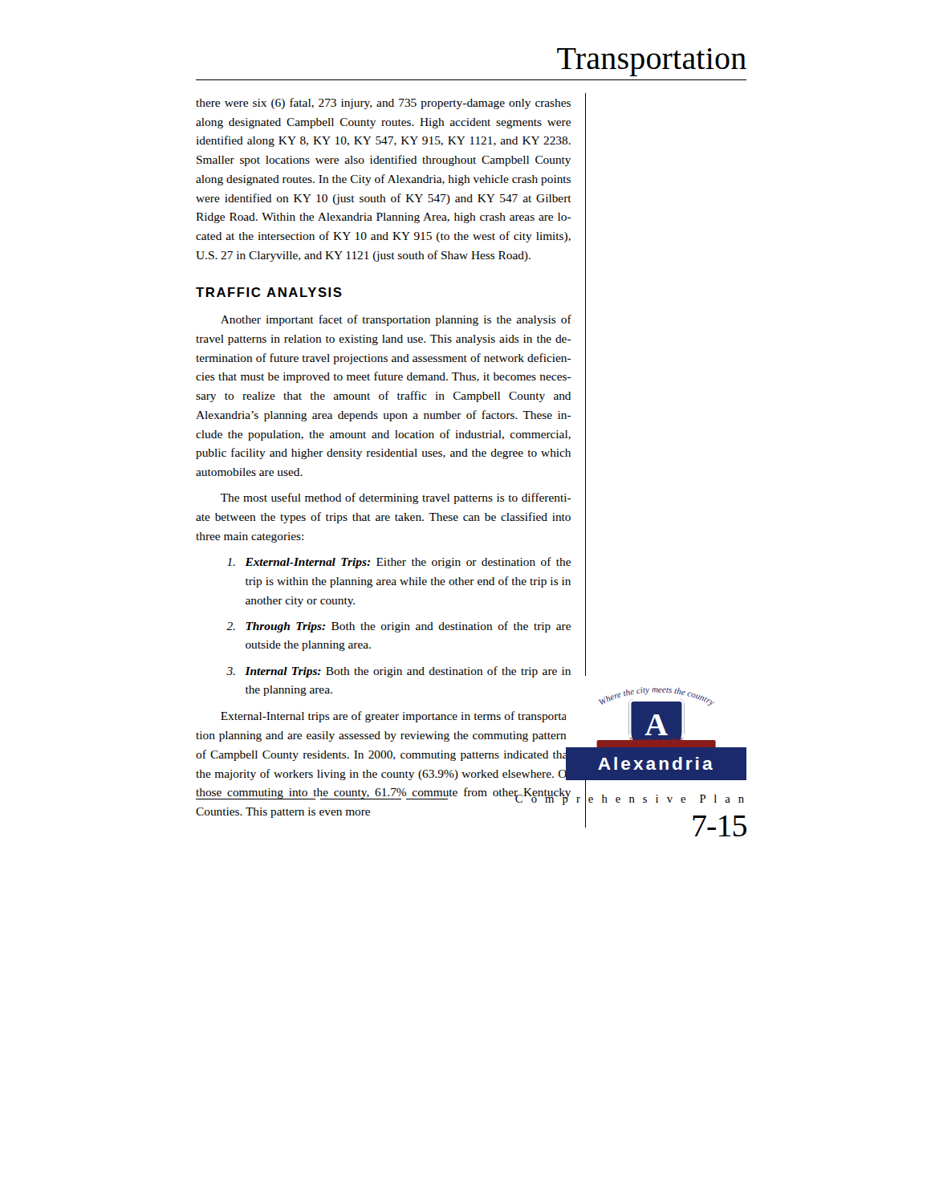Transportation
there were six (6) fatal, 273 injury, and 735 property-damage only crashes along designated Campbell County routes. High accident segments were identified along KY 8, KY 10, KY 547, KY 915, KY 1121, and KY 2238. Smaller spot locations were also identified throughout Campbell County along designated routes. In the City of Alexandria, high vehicle crash points were identified on KY 10 (just south of KY 547) and KY 547 at Gilbert Ridge Road. Within the Alexandria Planning Area, high crash areas are located at the intersection of KY 10 and KY 915 (to the west of city limits), U.S. 27 in Claryville, and KY 1121 (just south of Shaw Hess Road).
TRAFFIC ANALYSIS
Another important facet of transportation planning is the analysis of travel patterns in relation to existing land use. This analysis aids in the determination of future travel projections and assessment of network deficiencies that must be improved to meet future demand. Thus, it becomes necessary to realize that the amount of traffic in Campbell County and Alexandria’s planning area depends upon a number of factors. These include the population, the amount and location of industrial, commercial, public facility and higher density residential uses, and the degree to which automobiles are used.
The most useful method of determining travel patterns is to differentiate between the types of trips that are taken. These can be classified into three main categories:
External-Internal Trips: Either the origin or destination of the trip is within the planning area while the other end of the trip is in another city or county.
Through Trips: Both the origin and destination of the trip are outside the planning area.
Internal Trips: Both the origin and destination of the trip are in the planning area.
External-Internal trips are of greater importance in terms of transportation planning and are easily assessed by reviewing the commuting patterns of Campbell County residents. In 2000, commuting patterns indicated that the majority of workers living in the county (63.9%) worked elsewhere. Of those commuting into the county, 61.7% commute from other Kentucky Counties. This pattern is even more
Where the city meets the country
A
Founded in 1834
Alexandria
C o m p r e h e n s i v e P l a n
7-15